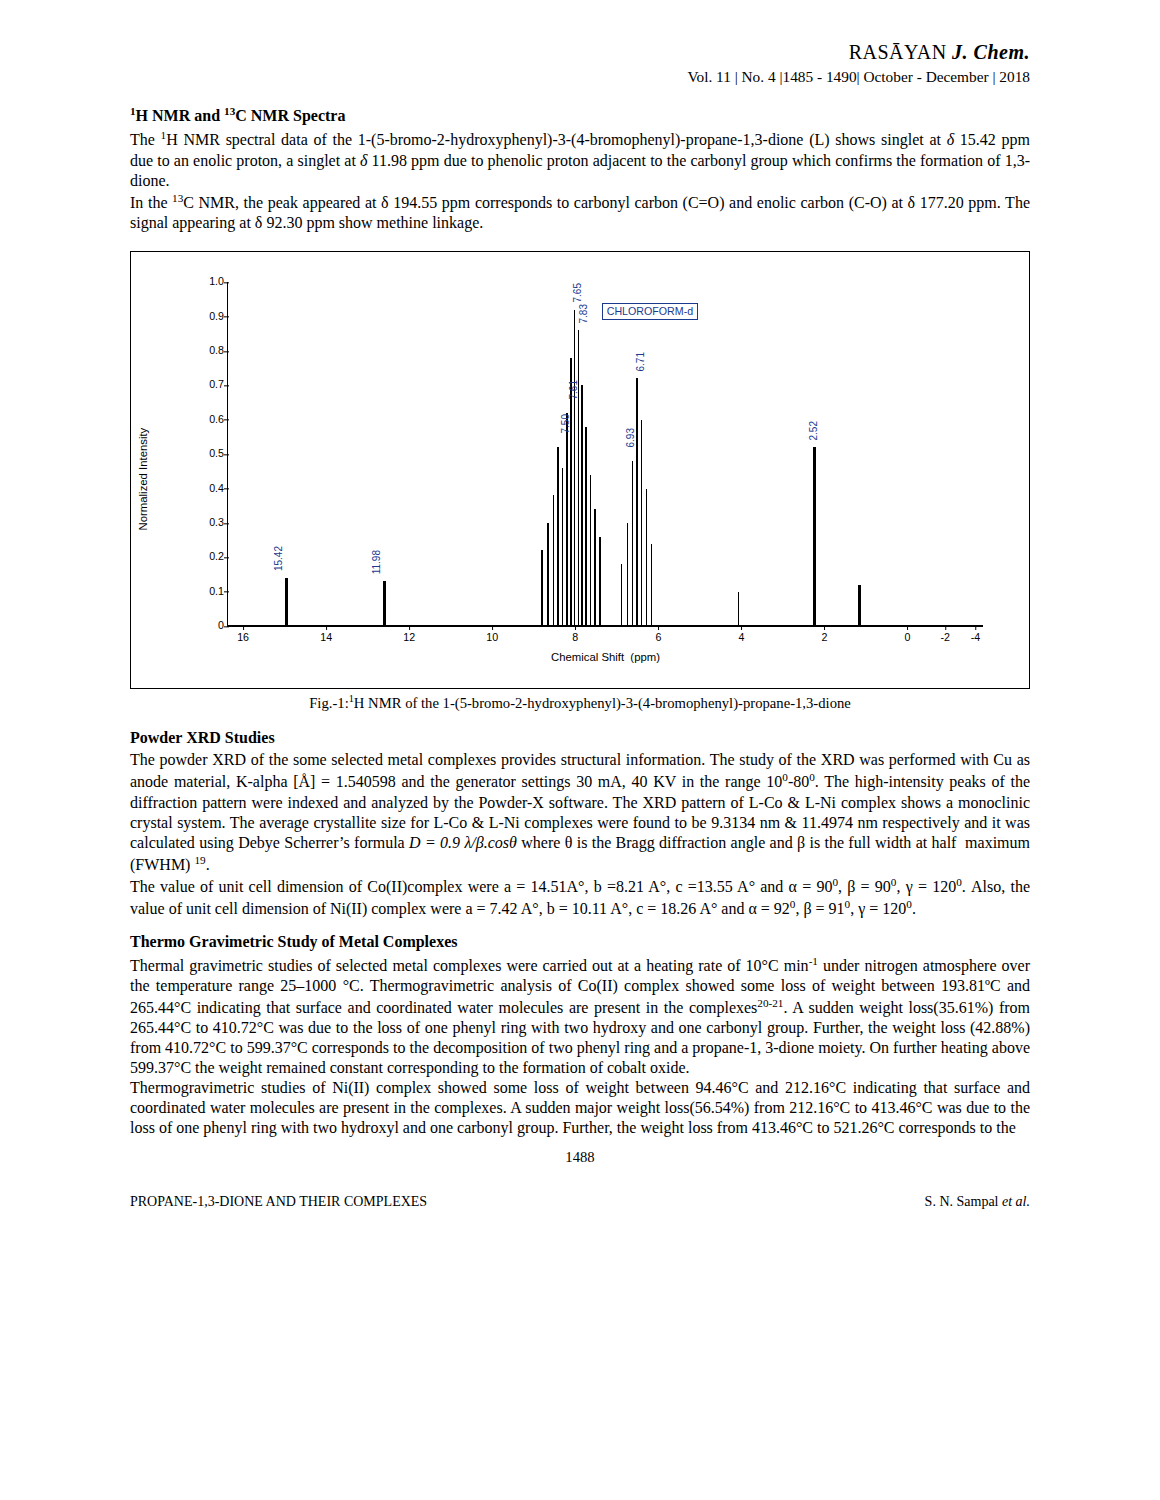RASĀYAN J. Chem.
Vol. 11 | No. 4 |1485 - 1490| October - December | 2018
1H NMR and 13C NMR Spectra
The 1H NMR spectral data of the 1-(5-bromo-2-hydroxyphenyl)-3-(4-bromophenyl)-propane-1,3-dione (L) shows singlet at δ 15.42 ppm due to an enolic proton, a singlet at δ 11.98 ppm due to phenolic proton adjacent to the carbonyl group which confirms the formation of 1,3-dione.
In the 13C NMR, the peak appeared at δ 194.55 ppm corresponds to carbonyl carbon (C=O) and enolic carbon (C-O) at δ 177.20 ppm. The signal appearing at δ 92.30 ppm show methine linkage.
Normalized Intensity
1.0
0.9
0.8
0.7
0.6
0.5
0.4
0.3
0.2
0.1
0
16
14
12
10
8
6
4
2
0
-2
-4
Chemical Shift (ppm)
15.42
11.98
7.50
7.61
7.65
7.83
6.93
6.71
2.52
CHLOROFORM-d
Fig.-1:1H NMR of the 1-(5-bromo-2-hydroxyphenyl)-3-(4-bromophenyl)-propane-1,3-dione
Powder XRD Studies
The powder XRD of the some selected metal complexes provides structural information. The study of the XRD was performed with Cu as anode material, K-alpha [Å] = 1.540598 and the generator settings 30 mA, 40 KV in the range 100-800. The high-intensity peaks of the diffraction pattern were indexed and analyzed by the Powder-X software. The XRD pattern of L-Co & L-Ni complex shows a monoclinic crystal system. The average crystallite size for L-Co & L-Ni complexes were found to be 9.3134 nm & 11.4974 nm respectively and it was calculated using Debye Scherrer’s formula D = 0.9 λ/β.cosθ where θ is the Bragg diffraction angle and β is the full width at half maximum (FWHM) 19.
The value of unit cell dimension of Co(II)complex were a = 14.51A°, b =8.21 A°, c =13.55 A° and α = 900, β = 900, γ = 1200. Also, the value of unit cell dimension of Ni(II) complex were a = 7.42 A°, b = 10.11 A°, c = 18.26 A° and α = 920, β = 910, γ = 1200.
Thermo Gravimetric Study of Metal Complexes
Thermal gravimetric studies of selected metal complexes were carried out at a heating rate of 10°C min-1 under nitrogen atmosphere over the temperature range 25–1000 °C. Thermogravimetric analysis of Co(II) complex showed some loss of weight between 193.81ºC and 265.44°C indicating that surface and coordinated water molecules are present in the complexes20-21. A sudden weight loss(35.61%) from 265.44°C to 410.72°C was due to the loss of one phenyl ring with two hydroxy and one carbonyl group. Further, the weight loss (42.88%) from 410.72°C to 599.37°C corresponds to the decomposition of two phenyl ring and a propane-1, 3-dione moiety. On further heating above 599.37°C the weight remained constant corresponding to the formation of cobalt oxide.
Thermogravimetric studies of Ni(II) complex showed some loss of weight between 94.46°C and 212.16°C indicating that surface and coordinated water molecules are present in the complexes. A sudden major weight loss(56.54%) from 212.16°C to 413.46°C was due to the loss of one phenyl ring with two hydroxyl and one carbonyl group. Further, the weight loss from 413.46°C to 521.26°C corresponds to the
1488
PROPANE-1,3-DIONE AND THEIR COMPLEXES
S. N. Sampal et al.